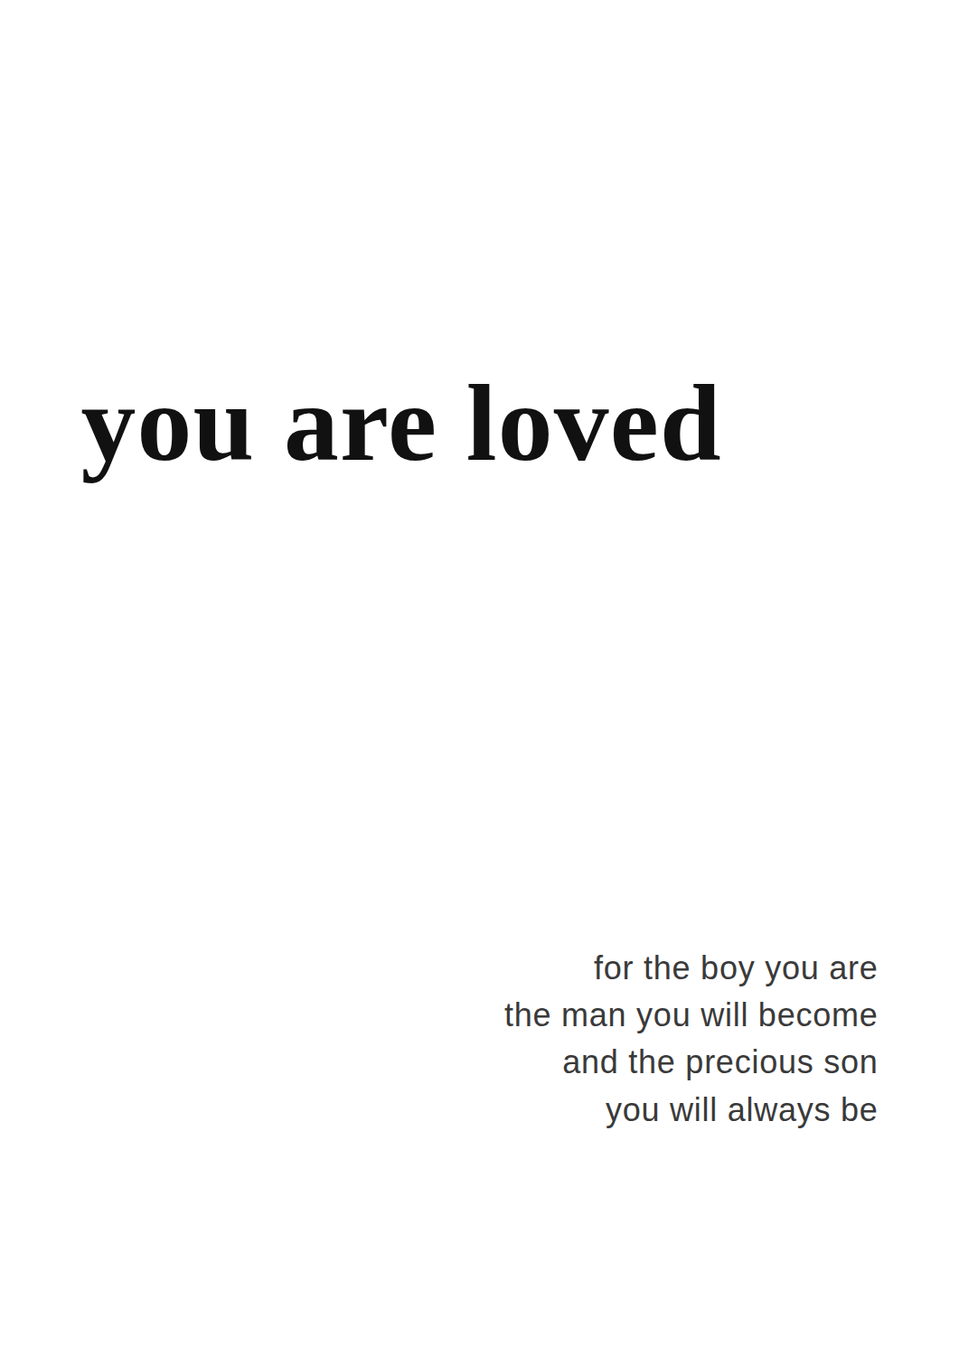you are loved
for the boy you are the man you will become and the precious son you will always be